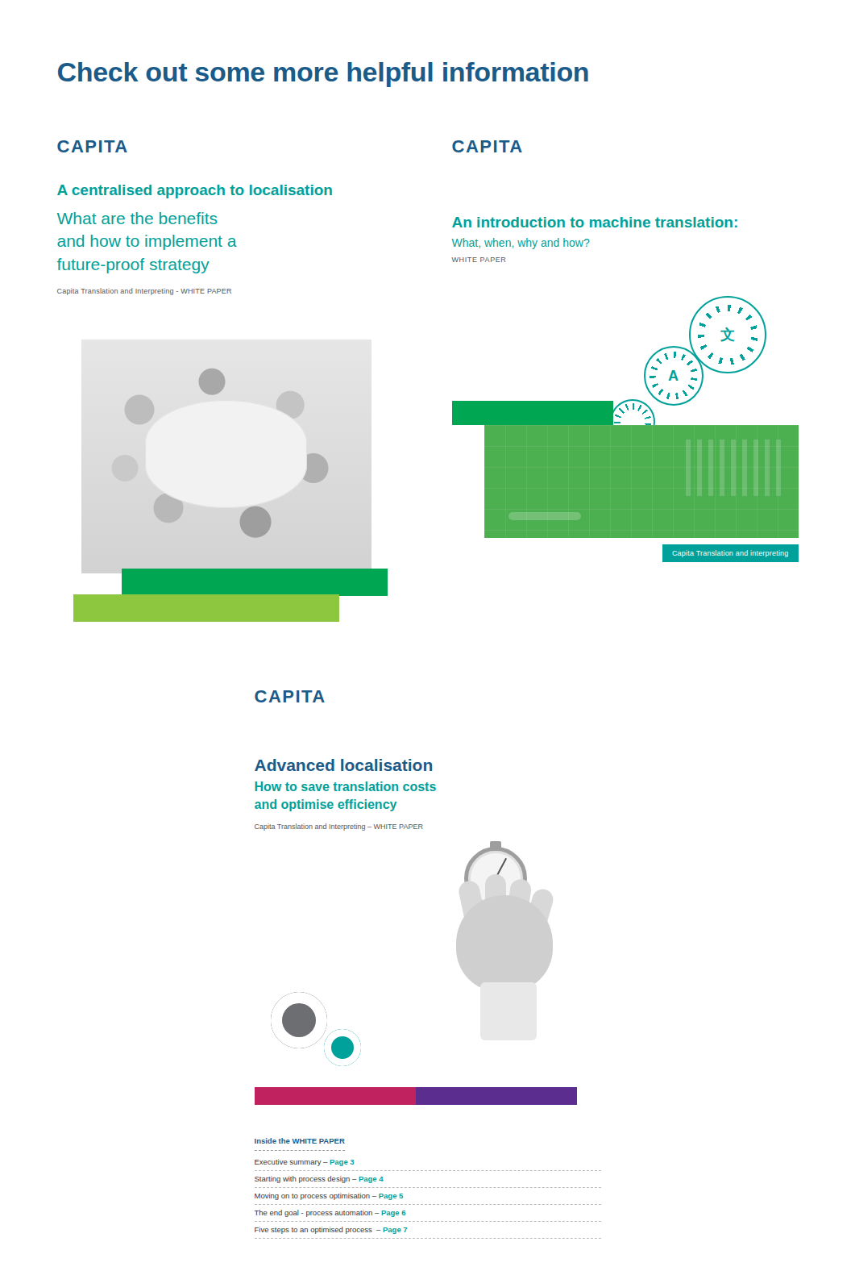Check out some more helpful information
CAPITA
A centralised approach to localisation
What are the benefits
and how to implement a
future-proof strategy
Capita Translation and Interpreting - WHITE PAPER
CAPITA
An introduction to machine translation:
What, when, why and how?
WHITE PAPER
文
A
Capita Translation and interpreting
CAPITA
Advanced localisation
How to save translation costs
and optimise efficiency
Capita Translation and Interpreting – WHITE PAPER
Inside the WHITE PAPER
Executive summary – Page 3
Starting with process design – Page 4
Moving on to process optimisation – Page 5
The end goal - process automation – Page 6
Five steps to an optimised process – Page 7